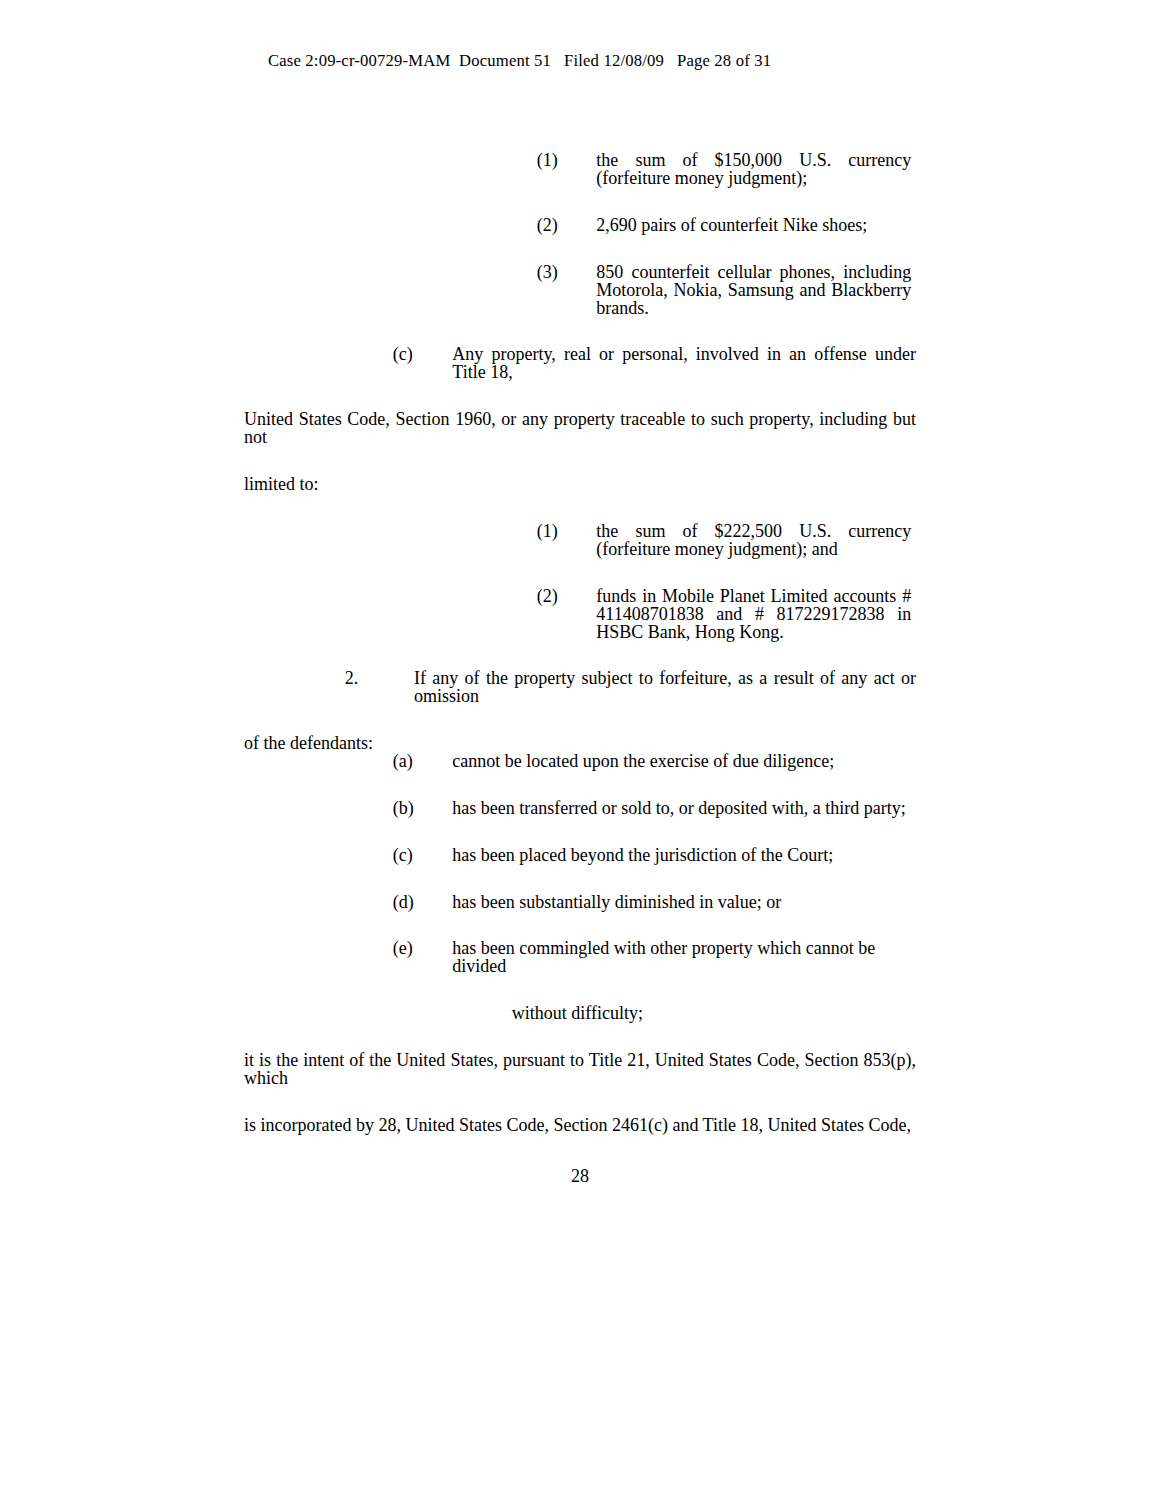Case 2:09-cr-00729-MAM Document 51 Filed 12/08/09 Page 28 of 31
(1)
the sum of $150,000 U.S. currency (forfeiture money judgment);
(2)
2,690 pairs of counterfeit Nike shoes;
(3)
850 counterfeit cellular phones, including Motorola, Nokia, Samsung and Blackberry brands.
(c)
Any property, real or personal, involved in an offense under Title 18,
United States Code, Section 1960, or any property traceable to such property, including but not
limited to:
(1)
the sum of $222,500 U.S. currency (forfeiture money judgment); and
(2)
funds in Mobile Planet Limited accounts # 411408701838 and # 817229172838 in HSBC Bank, Hong Kong.
2.
If any of the property subject to forfeiture, as a result of any act or omission
of the defendants:
(a)
cannot be located upon the exercise of due diligence;
(b)
has been transferred or sold to, or deposited with, a third party;
(c)
has been placed beyond the jurisdiction of the Court;
(d)
has been substantially diminished in value; or
(e)
has been commingled with other property which cannot be divided
without difficulty;
it is the intent of the United States, pursuant to Title 21, United States Code, Section 853(p), which
is incorporated by 28, United States Code, Section 2461(c) and Title 18, United States Code,
28